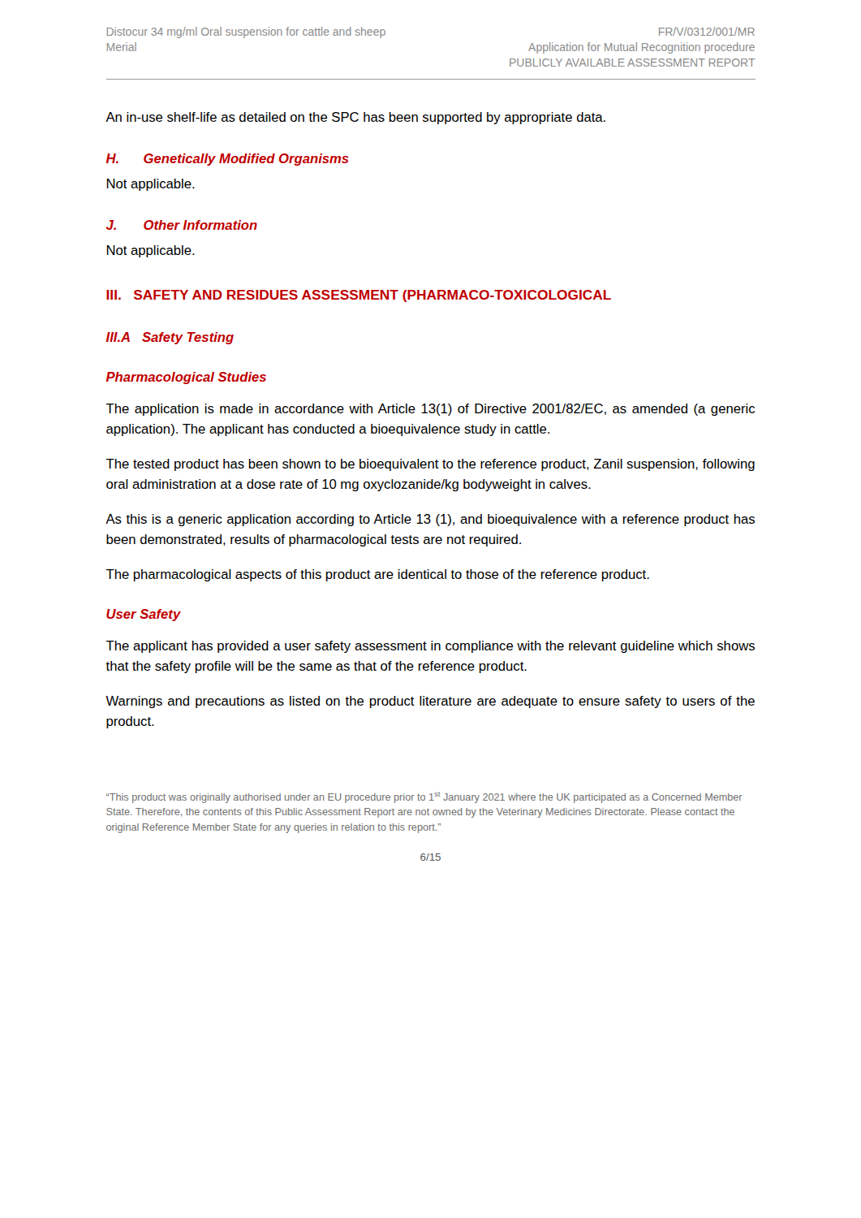Distocur 34 mg/ml Oral suspension for cattle and sheep
FR/V/0312/001/MR
Merial
Application for Mutual Recognition procedure
PUBLICLY AVAILABLE ASSESSMENT REPORT
An in-use shelf-life as detailed on the SPC has been supported by appropriate data.
H. Genetically Modified Organisms
Not applicable.
J. Other Information
Not applicable.
III. SAFETY AND RESIDUES ASSESSMENT (PHARMACO-TOXICOLOGICAL
III.A Safety Testing
Pharmacological Studies
The application is made in accordance with Article 13(1) of Directive 2001/82/EC, as amended (a generic application). The applicant has conducted a bioequivalence study in cattle.
The tested product has been shown to be bioequivalent to the reference product, Zanil suspension, following oral administration at a dose rate of 10 mg oxyclozanide/kg bodyweight in calves.
As this is a generic application according to Article 13 (1), and bioequivalence with a reference product has been demonstrated, results of pharmacological tests are not required.
The pharmacological aspects of this product are identical to those of the reference product.
User Safety
The applicant has provided a user safety assessment in compliance with the relevant guideline which shows that the safety profile will be the same as that of the reference product.
Warnings and precautions as listed on the product literature are adequate to ensure safety to users of the product.
“This product was originally authorised under an EU procedure prior to 1st January 2021 where the UK participated as a Concerned Member State. Therefore, the contents of this Public Assessment Report are not owned by the Veterinary Medicines Directorate. Please contact the original Reference Member State for any queries in relation to this report.”
6/15